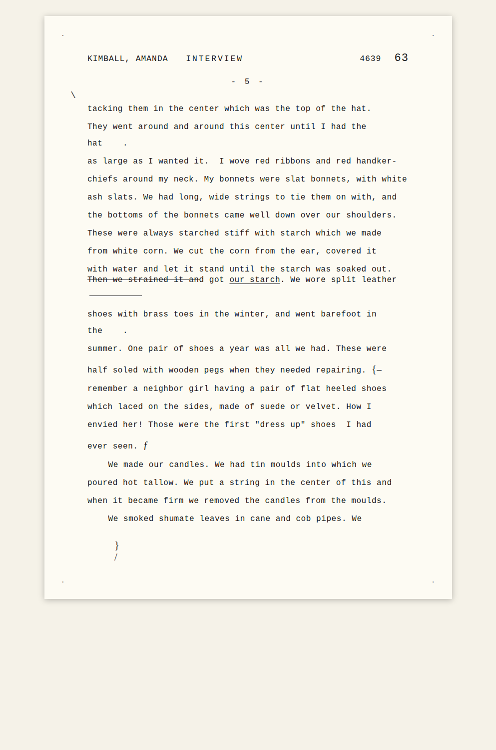. . . .
KIMBALL, AMANDA INTERVIEW 4639 63
- 5 -
\
tacking them in the center which was the top of the hat.
They went around and around this center until I had the hat .
as large as I wanted it. I wove red ribbons and red handker-
chiefs around my neck. My bonnets were slat bonnets, with white
ash slats. We had long, wide strings to tie them on with, and
the bottoms of the bonnets came well down over our shoulders.
These were always starched stiff with starch which we made
from white corn. We cut the corn from the ear, covered it
with water and let it stand until the starch was soaked out.
Then we strained it and got our starch. We wore split leather
shoes with brass toes in the winter, and went barefoot in the .
summer. One pair of shoes a year was all we had. These were
half soled with wooden pegs when they needed repairing. {—
remember a neighbor girl having a pair of flat heeled shoes
which laced on the sides, made of suede or velvet. How I
envied her! Those were the first "dress up" shoes I had
ever seen. ƒ
We made our candles. We had tin moulds into which we
poured hot tallow. We put a string in the center of this and
when it became firm we removed the candles from the moulds.
We smoked shumate leaves in cane and cob pipes. We
}
/